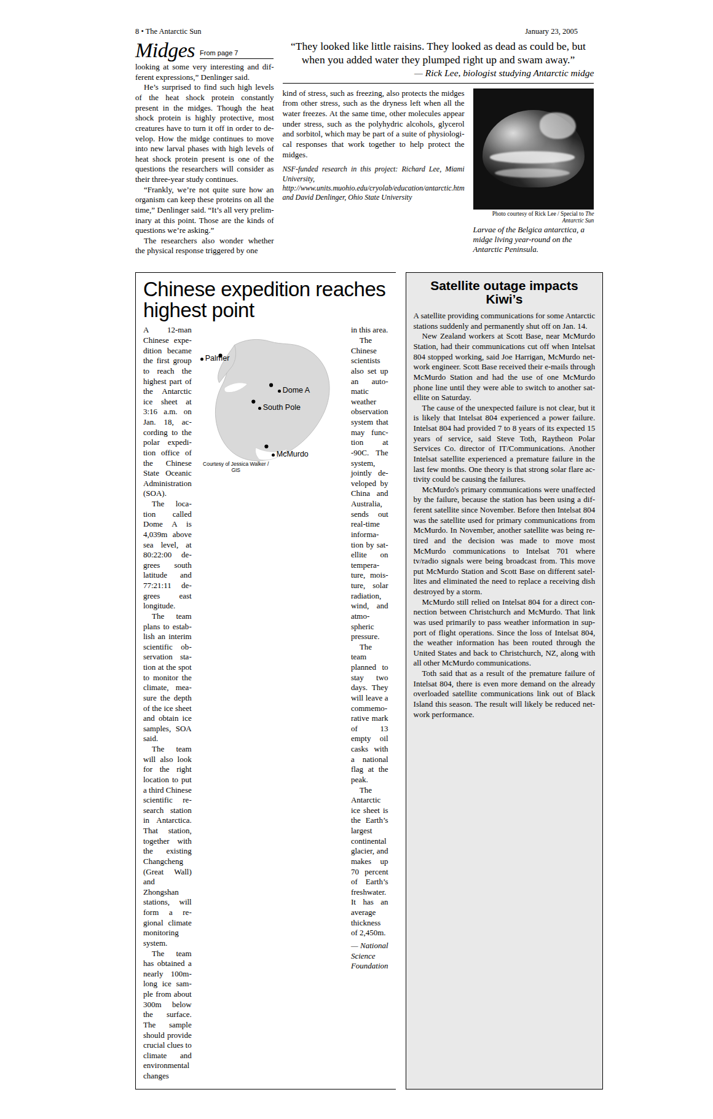8 • The Antarctic Sun
January 23, 2005
Midges
From page 7
looking at some very interesting and different expressions,” Denlinger said.
He’s surprised to find such high levels of the heat shock protein constantly present in the midges. Though the heat shock protein is highly protective, most creatures have to turn it off in order to develop. How the midge continues to move into new larval phases with high levels of heat shock protein present is one of the questions the researchers will consider as their three-year study continues.
“Frankly, we’re not quite sure how an organism can keep these proteins on all the time,” Denlinger said. “It’s all very preliminary at this point. Those are the kinds of questions we’re asking.”
The researchers also wonder whether the physical response triggered by one
“They looked like little raisins. They looked as dead as could be, but when you added water they plumped right up and swam away.” — Rick Lee, biologist studying Antarctic midge
kind of stress, such as freezing, also protects the midges from other stress, such as the dryness left when all the water freezes. At the same time, other molecules appear under stress, such as the polyhydric alcohols, glycerol and sorbitol, which may be part of a suite of physiological responses that work together to help protect the midges.
NSF-funded research in this project: Richard Lee, Miami University, http://www.units.muohio.edu/cryolab/education/antarctic.htm and David Denlinger, Ohio State University
Photo courtesy of Rick Lee / Special to The Antarctic Sun
Larvae of the Belgica antarctica, a midge living year-round on the Antarctic Peninsula.
Chinese expedition reaches highest point
A 12-man Chinese expedition became the first group to reach the highest part of the Antarctic ice sheet at 3:16 a.m. on Jan. 18, according to the polar expedition office of the Chinese State Oceanic Administration (SOA).
The location called Dome A is 4,039m above sea level, at 80:22:00 degrees south latitude and 77:21:11 degrees east longitude.
The team plans to establish an interim scientific observation station at the spot to monitor the climate, measure the depth of the ice sheet and obtain ice samples, SOA said.
The team will also look for the right location to put a third Chinese scientific research station in Antarctica. That station, together with the existing Changcheng (Great Wall) and Zhongshan stations, will form a regional climate monitoring system.
The team has obtained a nearly 100m-long ice sample from about 300m below the surface. The sample should provide crucial clues to climate and environmental changes
Palmer
Dome A
South Pole
McMurdo
Courtesy of Jessica Walker / GIS
in this area.
The Chinese scientists also set up an automatic weather observation system that may function at -90C. The system, jointly developed by China and Australia, sends out real-time information by satellite on temperature, moisture, solar radiation, wind, and atmospheric pressure.
The team planned to stay two days. They will leave a commemorative mark of 13 empty oil casks with a national flag at the peak.
The Antarctic ice sheet is the Earth’s largest continental glacier, and makes up 70 percent of Earth’s freshwater. It has an average thickness of 2,450m.
— National Science Foundation
Satellite outage impacts Kiwi’s
A satellite providing communications for some Antarctic stations suddenly and permanently shut off on Jan. 14.
New Zealand workers at Scott Base, near McMurdo Station, had their communications cut off when Intelsat 804 stopped working, said Joe Harrigan, McMurdo network engineer. Scott Base received their e-mails through McMurdo Station and had the use of one McMurdo phone line until they were able to switch to another satellite on Saturday.
The cause of the unexpected failure is not clear, but it is likely that Intelsat 804 experienced a power failure. Intelsat 804 had provided 7 to 8 years of its expected 15 years of service, said Steve Toth, Raytheon Polar Services Co. director of IT/Communications. Another Intelsat satellite experienced a premature failure in the last few months. One theory is that strong solar flare activity could be causing the failures.
McMurdo's primary communications were unaffected by the failure, because the station has been using a different satellite since November. Before then Intelsat 804 was the satellite used for primary communications from McMurdo. In November, another satellite was being retired and the decision was made to move most McMurdo communications to Intelsat 701 where tv/radio signals were being broadcast from. This move put McMurdo Station and Scott Base on different satellites and eliminated the need to replace a receiving dish destroyed by a storm.
McMurdo still relied on Intelsat 804 for a direct connection between Christchurch and McMurdo. That link was used primarily to pass weather information in support of flight operations. Since the loss of Intelsat 804, the weather information has been routed through the United States and back to Christchurch, NZ, along with all other McMurdo communications.
Toth said that as a result of the premature failure of Intelsat 804, there is even more demand on the already overloaded satellite communications link out of Black Island this season. The result will likely be reduced network performance.